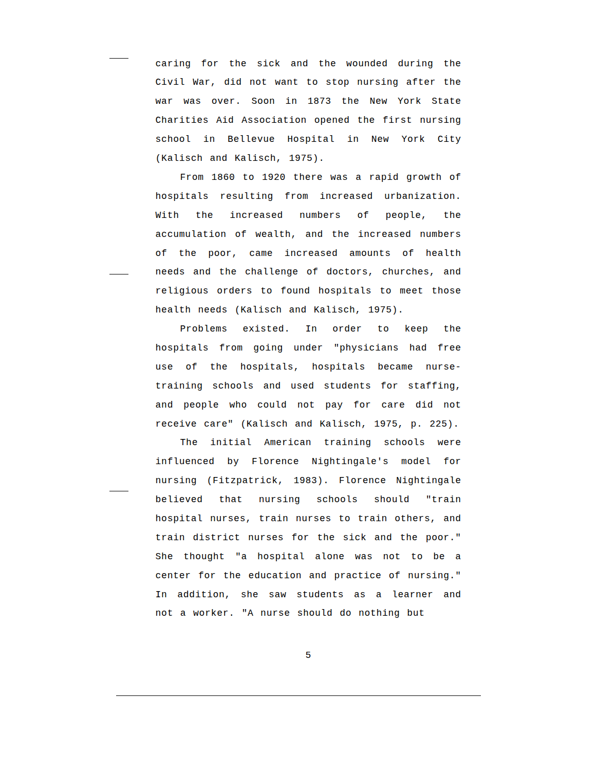caring for the sick and the wounded during the Civil War, did not want to stop nursing after the war was over. Soon in 1873 the New York State Charities Aid Association opened the first nursing school in Bellevue Hospital in New York City (Kalisch and Kalisch, 1975).
From 1860 to 1920 there was a rapid growth of hospitals resulting from increased urbanization. With the increased numbers of people, the accumulation of wealth, and the increased numbers of the poor, came increased amounts of health needs and the challenge of doctors, churches, and religious orders to found hospitals to meet those health needs (Kalisch and Kalisch, 1975).
Problems existed. In order to keep the hospitals from going under "physicians had free use of the hospitals, hospitals became nurse-training schools and used students for staffing, and people who could not pay for care did not receive care" (Kalisch and Kalisch, 1975, p. 225).
The initial American training schools were influenced by Florence Nightingale's model for nursing (Fitzpatrick, 1983). Florence Nightingale believed that nursing schools should "train hospital nurses, train nurses to train others, and train district nurses for the sick and the poor." She thought "a hospital alone was not to be a center for the education and practice of nursing." In addition, she saw students as a learner and not a worker. "A nurse should do nothing but
5